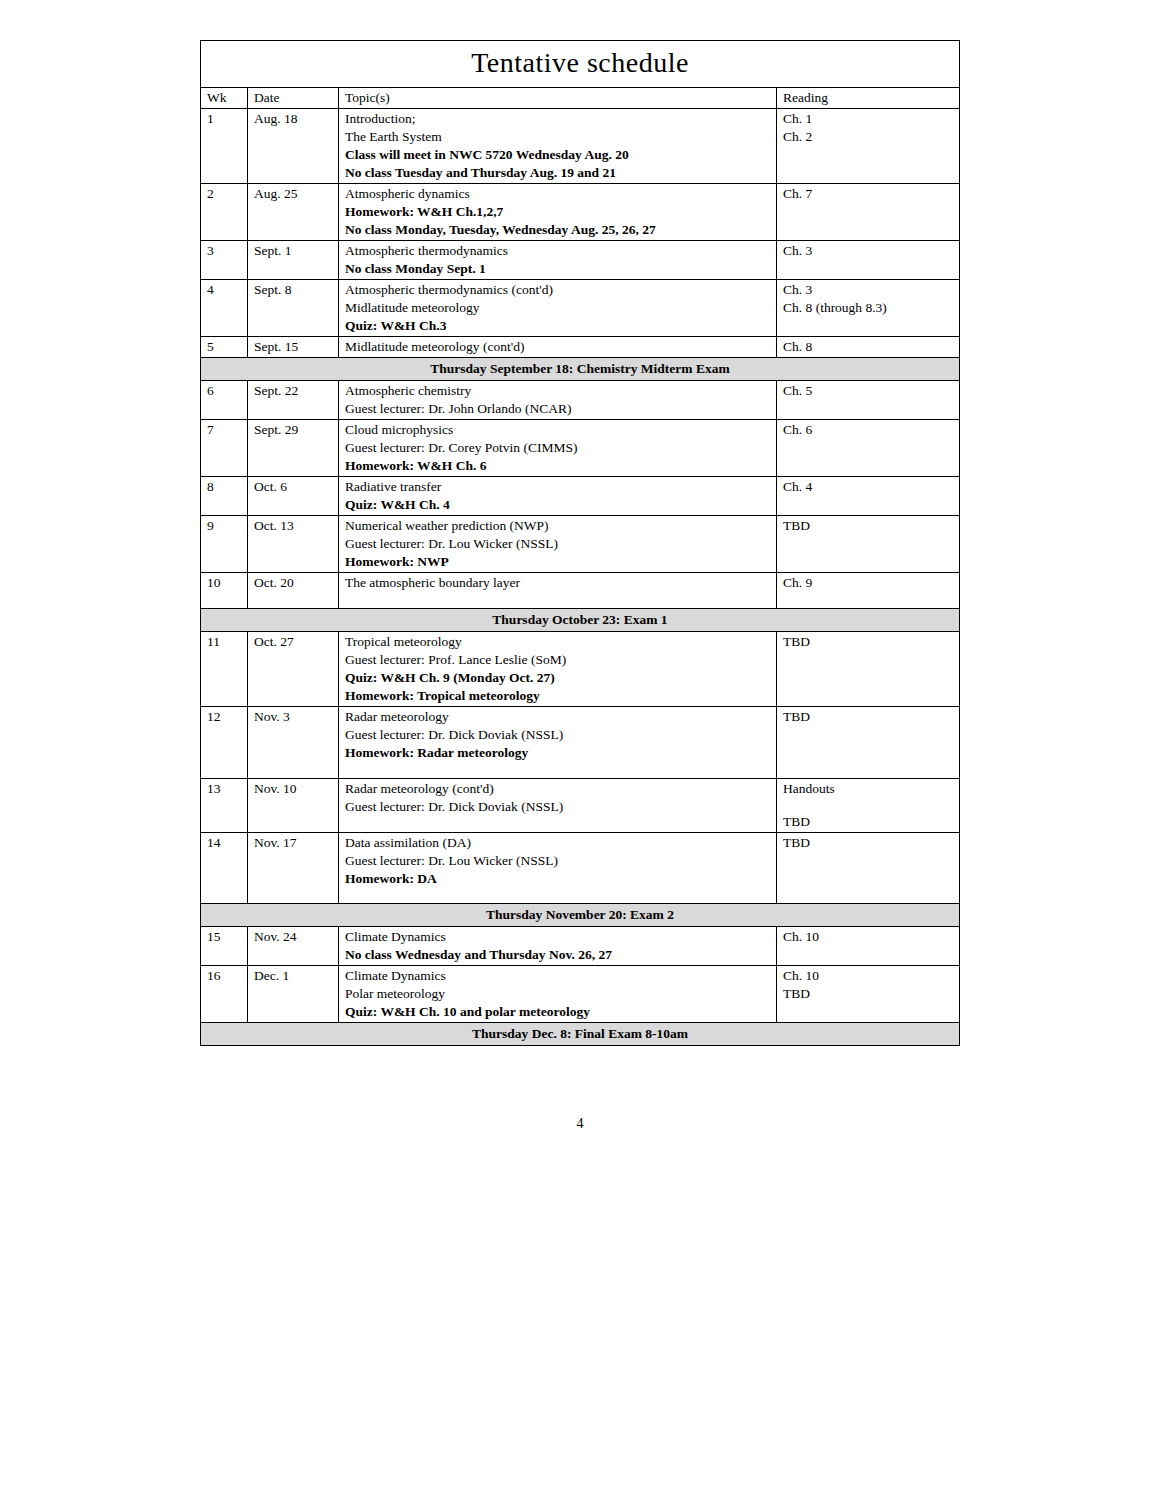Tentative schedule
| Wk | Date | Topic(s) | Reading |
| --- | --- | --- | --- |
| 1 | Aug. 18 | Introduction; | Ch. 1 |
| | | The Earth System | Ch. 2 |
| | | Class will meet in NWC 5720 Wednesday Aug. 20 | |
| | | No class Tuesday and Thursday Aug. 19 and 21 | |
| 2 | Aug. 25 | Atmospheric dynamics | Ch. 7 |
| | | Homework: W&H Ch.1,2,7 | |
| | | No class Monday, Tuesday, Wednesday Aug. 25, 26, 27 | |
| 3 | Sept. 1 | Atmospheric thermodynamics | Ch. 3 |
| | | No class Monday Sept. 1 | |
| 4 | Sept. 8 | Atmospheric thermodynamics (cont'd) | Ch. 3 |
| | | Midlatitude meteorology | Ch. 8 (through 8.3) |
| | | Quiz: W&H Ch.3 | |
| 5 | Sept. 15 | Midlatitude meteorology (cont'd) | Ch. 8 |
| Thursday September 18: Chemistry Midterm Exam |
| 6 | Sept. 22 | Atmospheric chemistry | Ch. 5 |
| | | Guest lecturer: Dr. John Orlando (NCAR) | |
| 7 | Sept. 29 | Cloud microphysics | Ch. 6 |
| | | Guest lecturer: Dr. Corey Potvin (CIMMS) | |
| | | Homework: W&H Ch. 6 | |
| 8 | Oct. 6 | Radiative transfer | Ch. 4 |
| | | Quiz: W&H Ch. 4 | |
| 9 | Oct. 13 | Numerical weather prediction (NWP) | TBD |
| | | Guest lecturer: Dr. Lou Wicker (NSSL) | |
| | | Homework: NWP | |
| 10 | Oct. 20 | The atmospheric boundary layer | Ch. 9 |
| Thursday October 23: Exam 1 |
| 11 | Oct. 27 | Tropical meteorology | TBD |
| | | Guest lecturer: Prof. Lance Leslie (SoM) | |
| | | Quiz: W&H Ch. 9 (Monday Oct. 27) | |
| | | Homework: Tropical meteorology | |
| 12 | Nov. 3 | Radar meteorology | TBD |
| | | Guest lecturer: Dr. Dick Doviak (NSSL) | |
| | | Homework: Radar meteorology | |
| 13 | Nov. 10 | Radar meteorology (cont'd) | Handouts |
| | | Guest lecturer: Dr. Dick Doviak (NSSL) | TBD |
| 14 | Nov. 17 | Data assimilation (DA) | TBD |
| | | Guest lecturer: Dr. Lou Wicker (NSSL) | |
| | | Homework: DA | |
| Thursday November 20: Exam 2 |
| 15 | Nov. 24 | Climate Dynamics | Ch. 10 |
| | | No class Wednesday and Thursday Nov. 26, 27 | |
| 16 | Dec. 1 | Climate Dynamics | Ch. 10 |
| | | Polar meteorology | TBD |
| | | Quiz: W&H Ch. 10 and polar meteorology | |
| Thursday Dec. 8: Final Exam 8-10am |
4